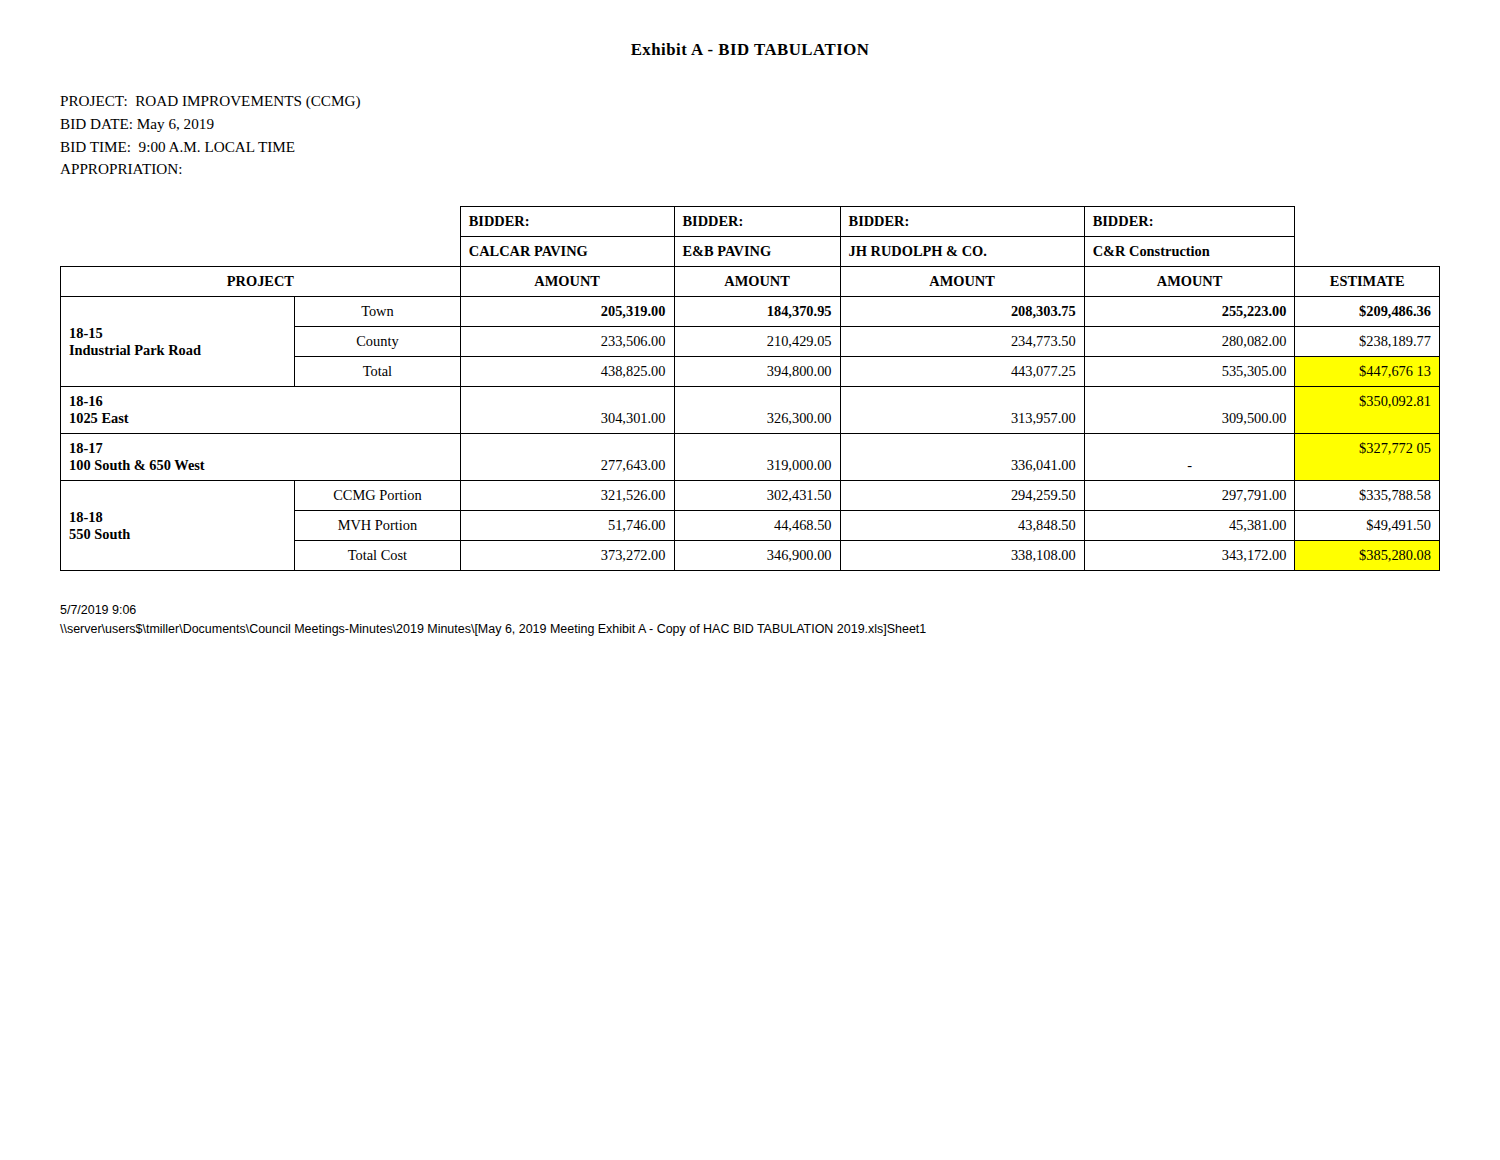Exhibit A - BID TABULATION
PROJECT: ROAD IMPROVEMENTS (CCMG)
BID DATE: May 6, 2019
BID TIME: 9:00 A.M. LOCAL TIME
APPROPRIATION:
| | BIDDER: | BIDDER: | BIDDER: | BIDDER: | |
| --- | --- | --- | --- | --- | --- |
| | CALCAR PAVING | E&B PAVING | JH RUDOLPH & CO. | C&R Construction | |
| PROJECT | AMOUNT | AMOUNT | AMOUNT | AMOUNT | ESTIMATE |
| 18-15 Industrial Park Road | Town | 205,319.00 | 184,370.95 | 208,303.75 | 255,223.00 | $209,486.36 |
| County | 233,506.00 | 210,429.05 | 234,773.50 | 280,082.00 | $238,189.77 |
| Total | 438,825.00 | 394,800.00 | 443,077.25 | 535,305.00 | $447,676 13 |
| 18-16 1025 East | 304,301.00 | 326,300.00 | 313,957.00 | 309,500.00 | $350,092.81 |
| 18-17 100 South & 650 West | 277,643.00 | 319,000.00 | 336,041.00 | - | $327,772 05 |
| 18-18 550 South | CCMG Portion | 321,526.00 | 302,431.50 | 294,259.50 | 297,791.00 | $335,788.58 |
| MVH Portion | 51,746.00 | 44,468.50 | 43,848.50 | 45,381.00 | $49,491.50 |
| Total Cost | 373,272.00 | 346,900.00 | 338,108.00 | 343,172.00 | $385,280.08 |
5/7/2019 9:06
\\server\users$\tmiller\Documents\Council Meetings-Minutes\2019 Minutes\[May 6, 2019 Meeting Exhibit A - Copy of HAC BID TABULATION 2019.xls]Sheet1